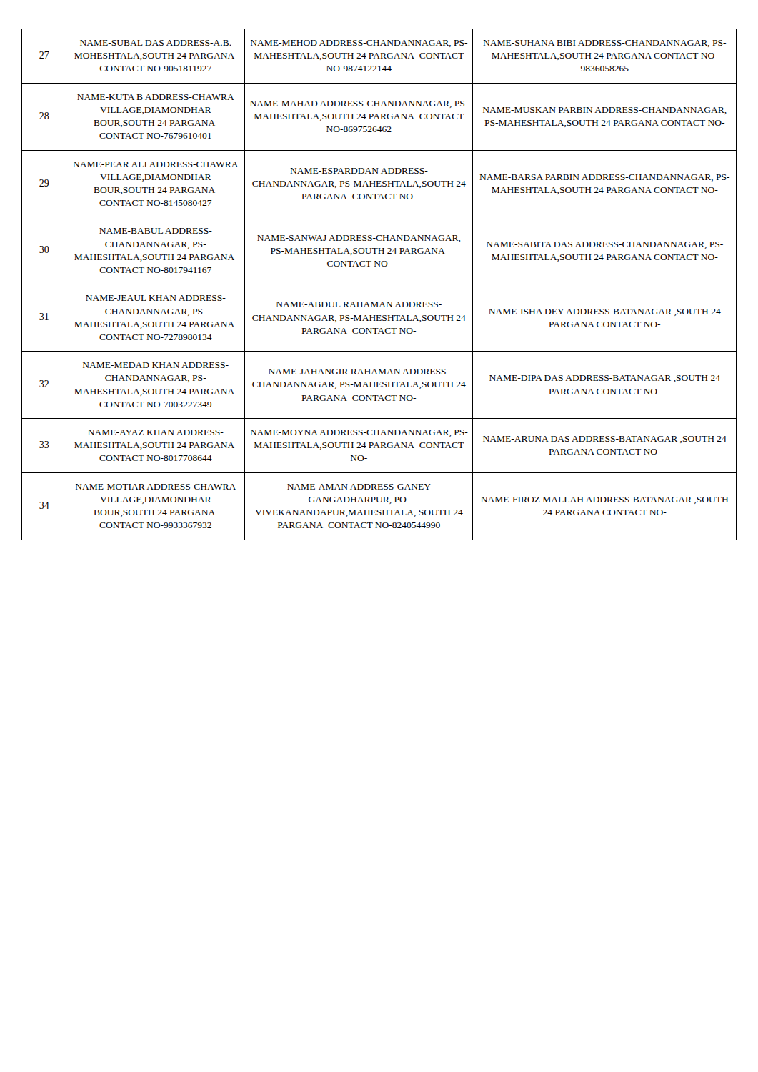| 27 | NAME-SUBAL DAS ADDRESS-A.B. MOHESHTALA,SOUTH 24 PARGANA CONTACT NO-9051811927 | NAME-MEHOD ADDRESS-CHANDANNAGAR, PS-MAHESHTALA,SOUTH 24 PARGANA CONTACT NO-9874122144 | NAME-SUHANA BIBI ADDRESS-CHANDANNAGAR, PS-MAHESHTALA,SOUTH 24 PARGANA CONTACT NO-9836058265 |
| 28 | NAME-KUTA B ADDRESS-CHAWRA VILLAGE,DIAMONDHAR BOUR,SOUTH 24 PARGANA CONTACT NO-7679610401 | NAME-MAHAD ADDRESS-CHANDANNAGAR, PS-MAHESHTALA,SOUTH 24 PARGANA CONTACT NO-8697526462 | NAME-MUSKAN PARBIN ADDRESS-CHANDANNAGAR, PS-MAHESHTALA,SOUTH 24 PARGANA CONTACT NO- |
| 29 | NAME-PEAR ALI ADDRESS-CHAWRA VILLAGE,DIAMONDHAR BOUR,SOUTH 24 PARGANA CONTACT NO-8145080427 | NAME-ESPARDDAN ADDRESS-CHANDANNAGAR, PS-MAHESHTALA,SOUTH 24 PARGANA CONTACT NO- | NAME-BARSA PARBIN ADDRESS-CHANDANNAGAR, PS-MAHESHTALA,SOUTH 24 PARGANA CONTACT NO- |
| 30 | NAME-BABUL ADDRESS-CHANDANNAGAR, PS-MAHESHTALA,SOUTH 24 PARGANA CONTACT NO-8017941167 | NAME-SANWAJ ADDRESS-CHANDANNAGAR, PS-MAHESHTALA,SOUTH 24 PARGANA CONTACT NO- | NAME-SABITA DAS ADDRESS-CHANDANNAGAR, PS-MAHESHTALA,SOUTH 24 PARGANA CONTACT NO- |
| 31 | NAME-JEAUL KHAN ADDRESS-CHANDANNAGAR, PS-MAHESHTALA,SOUTH 24 PARGANA CONTACT NO-7278980134 | NAME-ABDUL RAHAMAN ADDRESS-CHANDANNAGAR, PS-MAHESHTALA,SOUTH 24 PARGANA CONTACT NO- | NAME-ISHA DEY ADDRESS-BATANAGAR ,SOUTH 24 PARGANA CONTACT NO- |
| 32 | NAME-MEDAD KHAN ADDRESS-CHANDANNAGAR, PS-MAHESHTALA,SOUTH 24 PARGANA CONTACT NO-7003227349 | NAME-JAHANGIR RAHAMAN ADDRESS-CHANDANNAGAR, PS-MAHESHTALA,SOUTH 24 PARGANA CONTACT NO- | NAME-DIPA DAS ADDRESS-BATANAGAR ,SOUTH 24 PARGANA CONTACT NO- |
| 33 | NAME-AYAZ KHAN ADDRESS-MAHESHTALA,SOUTH 24 PARGANA CONTACT NO-8017708644 | NAME-MOYNA ADDRESS-CHANDANNAGAR, PS-MAHESHTALA,SOUTH 24 PARGANA CONTACT NO- | NAME-ARUNA DAS ADDRESS-BATANAGAR ,SOUTH 24 PARGANA CONTACT NO- |
| 34 | NAME-MOTIAR ADDRESS-CHAWRA VILLAGE,DIAMONDHAR BOUR,SOUTH 24 PARGANA CONTACT NO-9933367932 | NAME-AMAN ADDRESS-GANEY GANGADHARPUR, PO-VIVEKANANDAPUR,MAHESHTALA, SOUTH 24 PARGANA CONTACT NO-8240544990 | NAME-FIROZ MALLAH ADDRESS-BATANAGAR ,SOUTH 24 PARGANA CONTACT NO- |